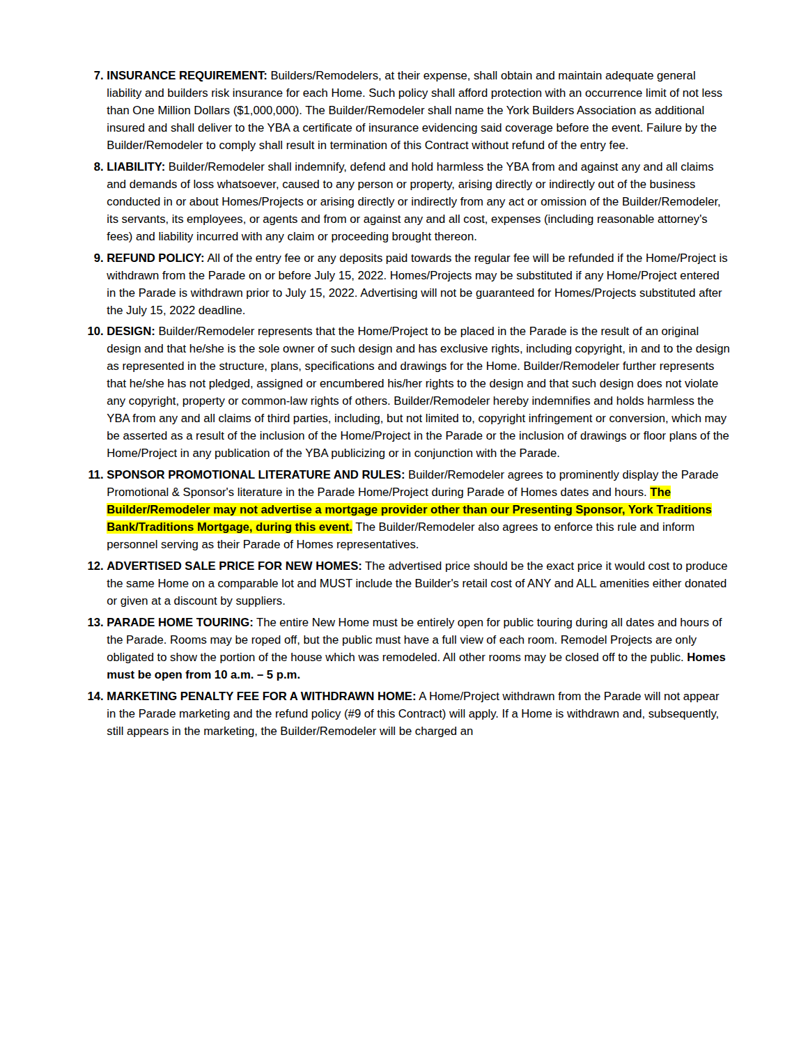INSURANCE REQUIREMENT: Builders/Remodelers, at their expense, shall obtain and maintain adequate general liability and builders risk insurance for each Home. Such policy shall afford protection with an occurrence limit of not less than One Million Dollars ($1,000,000). The Builder/Remodeler shall name the York Builders Association as additional insured and shall deliver to the YBA a certificate of insurance evidencing said coverage before the event. Failure by the Builder/Remodeler to comply shall result in termination of this Contract without refund of the entry fee.
LIABILITY: Builder/Remodeler shall indemnify, defend and hold harmless the YBA from and against any and all claims and demands of loss whatsoever, caused to any person or property, arising directly or indirectly out of the business conducted in or about Homes/Projects or arising directly or indirectly from any act or omission of the Builder/Remodeler, its servants, its employees, or agents and from or against any and all cost, expenses (including reasonable attorney's fees) and liability incurred with any claim or proceeding brought thereon.
REFUND POLICY: All of the entry fee or any deposits paid towards the regular fee will be refunded if the Home/Project is withdrawn from the Parade on or before July 15, 2022. Homes/Projects may be substituted if any Home/Project entered in the Parade is withdrawn prior to July 15, 2022. Advertising will not be guaranteed for Homes/Projects substituted after the July 15, 2022 deadline.
DESIGN: Builder/Remodeler represents that the Home/Project to be placed in the Parade is the result of an original design and that he/she is the sole owner of such design and has exclusive rights, including copyright, in and to the design as represented in the structure, plans, specifications and drawings for the Home. Builder/Remodeler further represents that he/she has not pledged, assigned or encumbered his/her rights to the design and that such design does not violate any copyright, property or common-law rights of others. Builder/Remodeler hereby indemnifies and holds harmless the YBA from any and all claims of third parties, including, but not limited to, copyright infringement or conversion, which may be asserted as a result of the inclusion of the Home/Project in the Parade or the inclusion of drawings or floor plans of the Home/Project in any publication of the YBA publicizing or in conjunction with the Parade.
SPONSOR PROMOTIONAL LITERATURE AND RULES: Builder/Remodeler agrees to prominently display the Parade Promotional & Sponsor's literature in the Parade Home/Project during Parade of Homes dates and hours. The Builder/Remodeler may not advertise a mortgage provider other than our Presenting Sponsor, York Traditions Bank/Traditions Mortgage, during this event. The Builder/Remodeler also agrees to enforce this rule and inform personnel serving as their Parade of Homes representatives.
ADVERTISED SALE PRICE FOR NEW HOMES: The advertised price should be the exact price it would cost to produce the same Home on a comparable lot and MUST include the Builder's retail cost of ANY and ALL amenities either donated or given at a discount by suppliers.
PARADE HOME TOURING: The entire New Home must be entirely open for public touring during all dates and hours of the Parade. Rooms may be roped off, but the public must have a full view of each room. Remodel Projects are only obligated to show the portion of the house which was remodeled. All other rooms may be closed off to the public. Homes must be open from 10 a.m. – 5 p.m.
MARKETING PENALTY FEE FOR A WITHDRAWN HOME: A Home/Project withdrawn from the Parade will not appear in the Parade marketing and the refund policy (#9 of this Contract) will apply. If a Home is withdrawn and, subsequently, still appears in the marketing, the Builder/Remodeler will be charged an